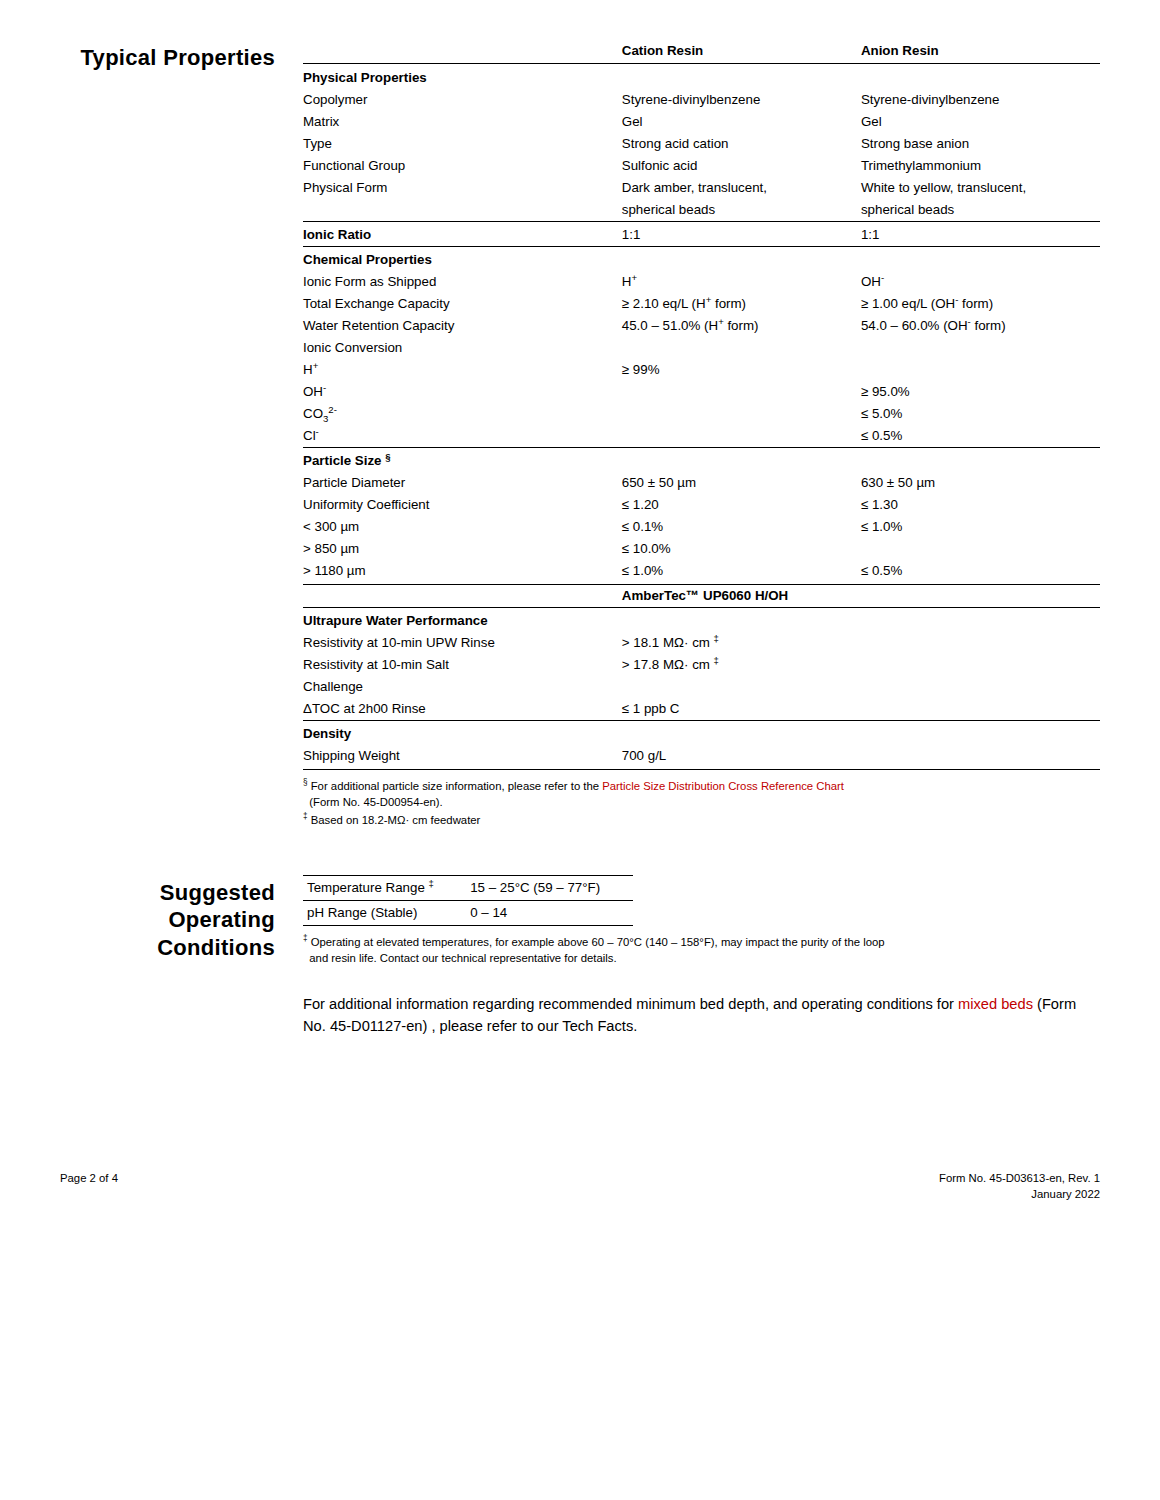Typical Properties
| | Cation Resin | Anion Resin |
| --- | --- | --- |
| Physical Properties | | |
| Copolymer | Styrene-divinylbenzene | Styrene-divinylbenzene |
| Matrix | Gel | Gel |
| Type | Strong acid cation | Strong base anion |
| Functional Group | Sulfonic acid | Trimethylammonium |
| Physical Form | Dark amber, translucent, | White to yellow, translucent, |
| | spherical beads | spherical beads |
| Ionic Ratio | 1:1 | 1:1 |
| Chemical Properties | | |
| Ionic Form as Shipped | H + | OH - |
| Total Exchange Capacity | ≥ 2.10 eq/L (H + form) | ≥ 1.00 eq/L (OH - form) |
| Water Retention Capacity | 45.0 – 51.0% (H + form) | 54.0 – 60.0% (OH - form) |
| Ionic Conversion | | |
| H + | ≥ 99% | |
| OH - | | ≥ 95.0% |
| CO 3 2- | | ≤ 5.0% |
| Cl - | | ≤ 0.5% |
| Particle Size § | | |
| Particle Diameter | 650 ± 50 µm | 630 ± 50 µm |
| Uniformity Coefficient | ≤ 1.20 | ≤ 1.30 |
| < 300 µm | ≤ 0.1% | ≤ 1.0% |
| > 850 µm | ≤ 10.0% | |
| > 1180 µm | ≤ 1.0% | ≤ 0.5% |
| | AmberTec™ UP6060 H/OH |
| Ultrapure Water Performance | |
| Resistivity at 10-min UPW Rinse | > 18.1 MΩ· cm ‡ |
| Resistivity at 10-min Salt | > 17.8 MΩ· cm ‡ |
| Challenge | |
| ΔTOC at 2h00 Rinse | ≤ 1 ppb C |
| Density | |
| Shipping Weight | 700 g/L |
§ For additional particle size information, please refer to the Particle Size Distribution Cross Reference Chart
(Form No. 45-D00954-en).
‡ Based on 18.2-MΩ· cm feedwater
Suggested
Operating
Conditions
| Temperature Range ‡ | 15 – 25°C (59 – 77°F) |
| pH Range (Stable) | 0 – 14 |
‡ Operating at elevated temperatures, for example above 60 – 70°C (140 – 158°F), may impact the purity of the loop
and resin life. Contact our technical representative for details.
For additional information regarding recommended minimum bed depth, and operating conditions for mixed beds (Form No. 45-D01127-en) , please refer to our Tech Facts.
Page 2 of 4
Form No. 45-D03613-en, Rev. 1
January 2022